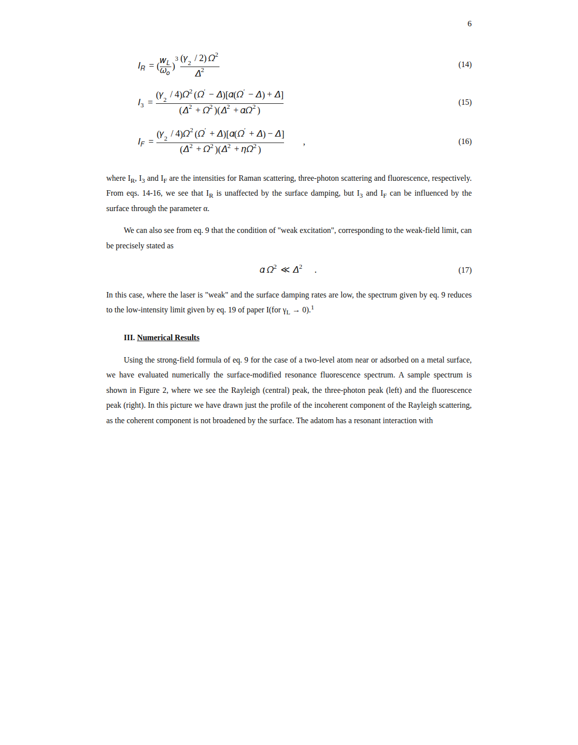6
IR = ( wL ωo ) 3 ( γ2 / 2 ) Ω2 Δ2
(14)
I3 = (γ2/4) Ω2 (Ω′−Δ) [α(Ω′−Δ) +Δ] (Δ2+Ω2) (Δ2+αΩ2)
(15)
IF = (γ2/4) Ω2 (Ω′+Δ) [α(Ω′+Δ) −Δ] (Δ2+Ω2) (Δ2+ηΩ2) ,
(16)
where IR, I3 and IF are the intensities for Raman scattering, three-photon scattering and fluorescence, respectively. From eqs. 14-16, we see that IR is unaffected by the surface damping, but I3 and IF can be influenced by the surface through the parameter α.
We can also see from eq. 9 that the condition of "weak excitation", corresponding to the weak-field limit, can be precisely stated as
α Ω2 ≪ Δ2 . (17)
In this case, where the laser is "weak" and the surface damping rates are low, the spectrum given by eq. 9 reduces to the low-intensity limit given by eq. 19 of paper I(for γL → 0).1
III. Numerical Results
Using the strong-field formula of eq. 9 for the case of a two-level atom near or adsorbed on a metal surface, we have evaluated numerically the surface-modified resonance fluorescence spectrum. A sample spectrum is shown in Figure 2, where we see the Rayleigh (central) peak, the three-photon peak (left) and the fluorescence peak (right). In this picture we have drawn just the profile of the incoherent component of the Rayleigh scattering, as the coherent component is not broadened by the surface. The adatom has a resonant interaction with